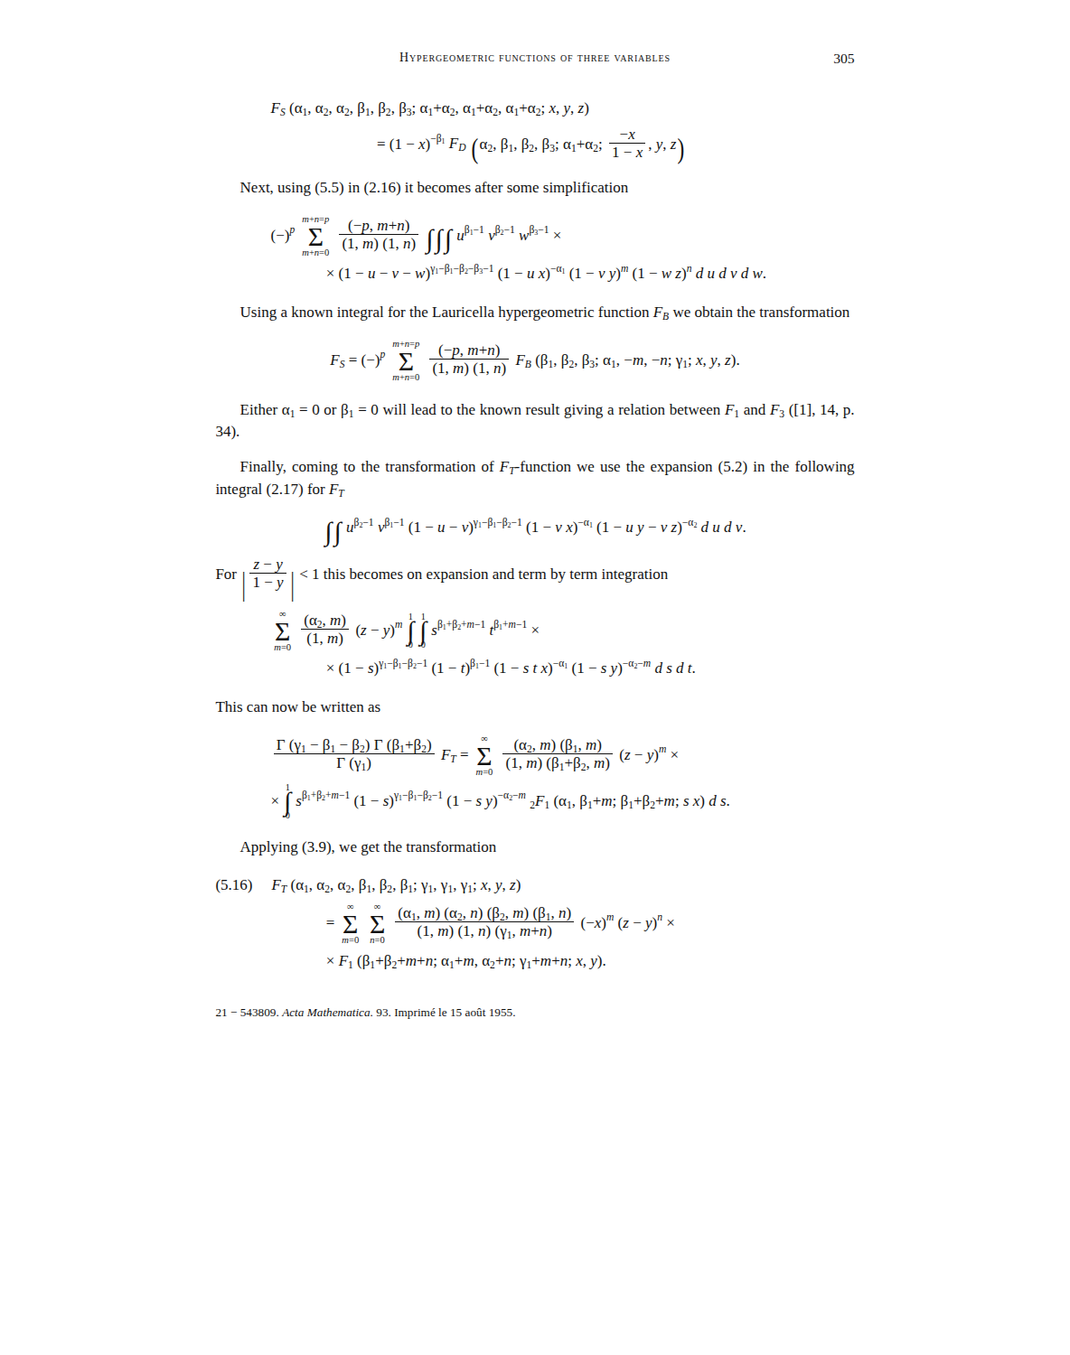Hypergeometric functions of three variables 305
FS (α1, α2, α2, β1, β2, β3; α1+α2, α1+α2, α1+α2; x, y, z) = (1 − x)−β1 FD (α2, β1, β2, β3; α1+α2; −x 1 − x, y, z)
Next, using (5.5) in (2.16) it becomes after some simplification
(−)p m+n=p Σ m+n=0 (−p, m+n)(1, m) (1, n) ∫∫∫ uβ1−1 vβ2−1 wβ3−1 × × (1 − u − v − w)γ1−β1−β2−β3−1 (1 − u x)−α1 (1 − v y)m (1 − w z)n d u d v d w.
Using a known integral for the Lauricella hypergeometric function FB we obtain the transformation
FS = (−)p m+n=p Σ m+n=0 (−p, m+n)(1, m) (1, n) FB (β1, β2, β3; α1, −m, −n; γ1; x, y, z).
Either α1 = 0 or β1 = 0 will lead to the known result giving a relation between F1 and F3 ([1], 14, p. 34).
Finally, coming to the transformation of FT-function we use the expansion (5.2) in the following integral (2.17) for FT
∫∫ uβ2−1 vβ1−1 (1 − u − v)γ1−β1−β2−1 (1 − v x)−α1 (1 − u y − v z)−α2 d u d v.
For |z − y 1 − y| < 1 this becomes on expansion and term by term integration
∞ Σ m=0 (α2, m)(1, m) (z − y)m 1∫0 1∫0 sβ1+β2+m−1 tβ1+m−1 × × (1 − s)γ1−β1−β2−1 (1 − t)β1−1 (1 − s t x)−α1 (1 − s y)−α2−m d s d t.
This can now be written as
Γ (γ1 − β1 − β2) Γ (β1+β2) Γ (γ1) FT = ∞ Σ m=0 (α2, m) (β1, m)(1, m) (β1+β2, m) (z − y)m × × 1∫0 sβ1+β2+m−1 (1 − s)γ1−β1−β2−1 (1 − s y)−α2−m 2F1 (α1, β1+m; β1+β2+m; s x) d s.
Applying (3.9), we get the transformation
(5.16) FT (α1, α2, α2, β1, β2, β1; γ1, γ1, γ1; x, y, z) = ∞ Σ m=0 ∞ Σ n=0 (α1, m) (α2, n) (β2, m) (β1, n)(1, m) (1, n) (γ1, m+n) (−x)m (z − y)n × × F1 (β1+β2+m+n; α1+m, α2+n; γ1+m+n; x, y).
21 − 543809. Acta Mathematica. 93. Imprimé le 15 août 1955.